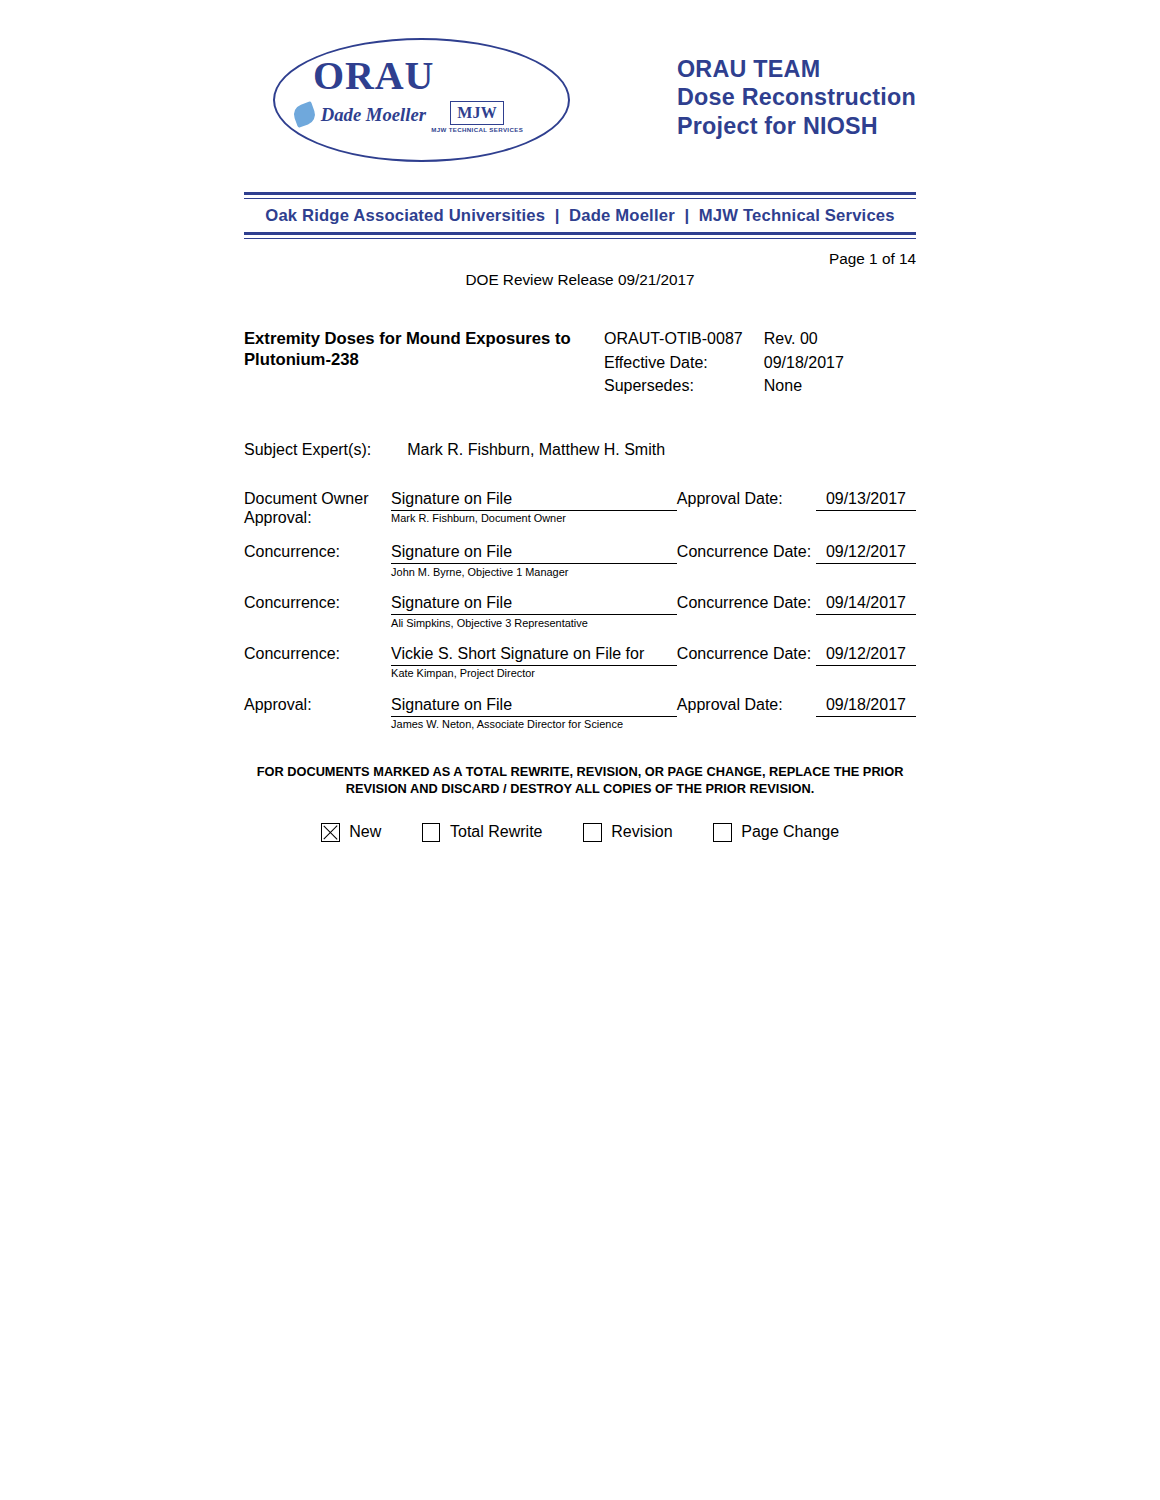ORAU
Dade Moeller
MJW
MJW TECHNICAL SERVICES
ORAU TEAM
Dose Reconstruction
Project for NIOSH
Oak Ridge Associated Universities|Dade Moeller|MJW Technical Services
Page 1 of 14
DOE Review Release 09/21/2017
Extremity Doses for Mound Exposures to
Plutonium-238
| ORAUT-OTIB-0087 | Rev. 00 |
| Effective Date: | 09/18/2017 |
| Supersedes: | None |
Subject Expert(s): Mark R. Fishburn, Matthew H. Smith
| Document Owner Approval: | Signature on File Mark R. Fishburn, Document Owner | Approval Date: | 09/13/2017 |
| Concurrence: | Signature on File John M. Byrne, Objective 1 Manager | Concurrence Date: | 09/12/2017 |
| Concurrence: | Signature on File Ali Simpkins, Objective 3 Representative | Concurrence Date: | 09/14/2017 |
| Concurrence: | Vickie S. Short Signature on File for Kate Kimpan, Project Director | Concurrence Date: | 09/12/2017 |
| Approval: | Signature on File James W. Neton, Associate Director for Science | Approval Date: | 09/18/2017 |
FOR DOCUMENTS MARKED AS A TOTAL REWRITE, REVISION, OR PAGE CHANGE, REPLACE THE PRIOR
REVISION AND DISCARD / DESTROY ALL COPIES OF THE PRIOR REVISION.
New Total Rewrite Revision Page Change